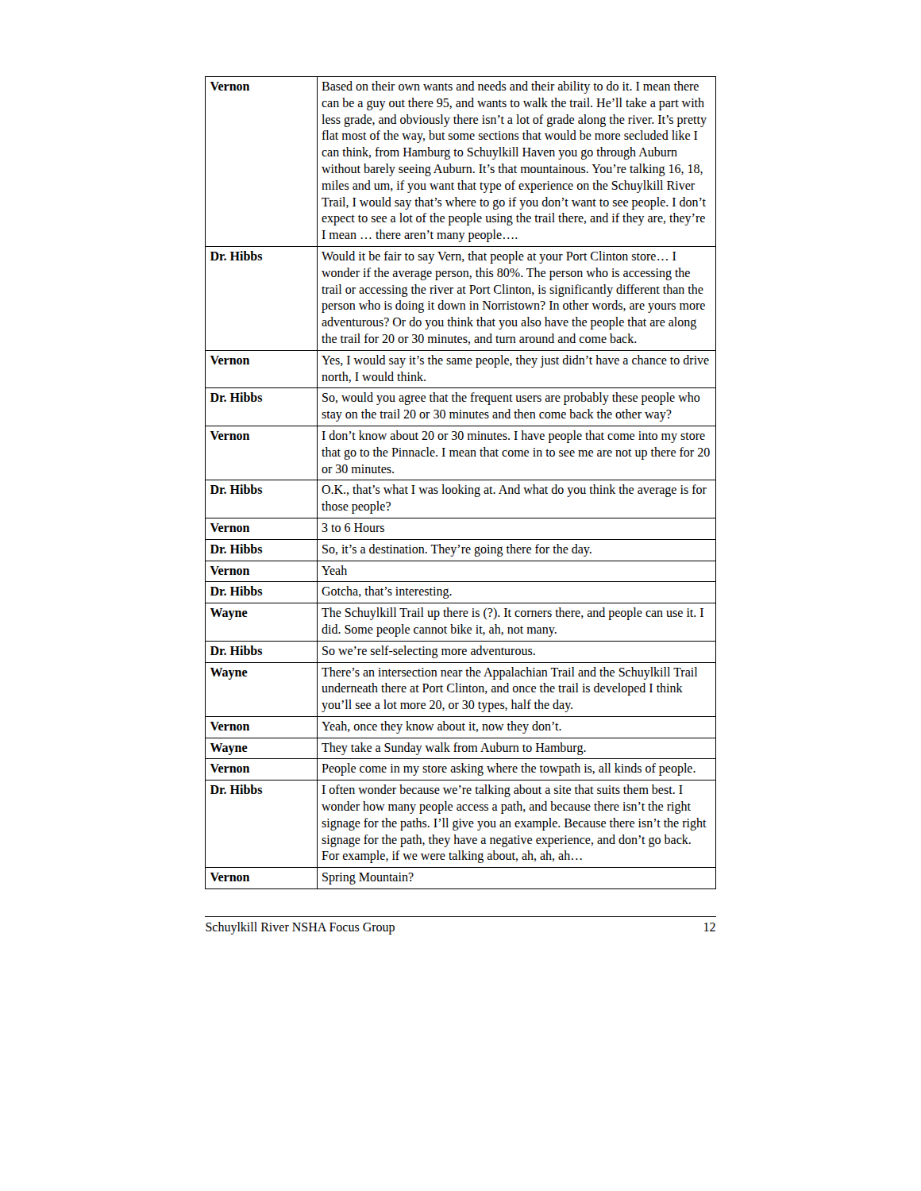| Vernon | Based on their own wants and needs and their ability to do it. I mean there can be a guy out there 95, and wants to walk the trail. He’ll take a part with less grade, and obviously there isn’t a lot of grade along the river. It’s pretty flat most of the way, but some sections that would be more secluded like I can think, from Hamburg to Schuylkill Haven you go through Auburn without barely seeing Auburn. It’s that mountainous. You’re talking 16, 18, miles and um, if you want that type of experience on the Schuylkill River Trail, I would say that’s where to go if you don’t want to see people. I don’t expect to see a lot of the people using the trail there, and if they are, they’re I mean … there aren’t many people…. |
| Dr. Hibbs | Would it be fair to say Vern, that people at your Port Clinton store… I wonder if the average person, this 80%. The person who is accessing the trail or accessing the river at Port Clinton, is significantly different than the person who is doing it down in Norristown? In other words, are yours more adventurous? Or do you think that you also have the people that are along the trail for 20 or 30 minutes, and turn around and come back. |
| Vernon | Yes, I would say it’s the same people, they just didn’t have a chance to drive north, I would think. |
| Dr. Hibbs | So, would you agree that the frequent users are probably these people who stay on the trail 20 or 30 minutes and then come back the other way? |
| Vernon | I don’t know about 20 or 30 minutes. I have people that come into my store that go to the Pinnacle. I mean that come in to see me are not up there for 20 or 30 minutes. |
| Dr. Hibbs | O.K., that’s what I was looking at. And what do you think the average is for those people? |
| Vernon | 3 to 6 Hours |
| Dr. Hibbs | So, it’s a destination. They’re going there for the day. |
| Vernon | Yeah |
| Dr. Hibbs | Gotcha, that’s interesting. |
| Wayne | The Schuylkill Trail up there is (?). It corners there, and people can use it. I did. Some people cannot bike it, ah, not many. |
| Dr. Hibbs | So we’re self-selecting more adventurous. |
| Wayne | There’s an intersection near the Appalachian Trail and the Schuylkill Trail underneath there at Port Clinton, and once the trail is developed I think you’ll see a lot more 20, or 30 types, half the day. |
| Vernon | Yeah, once they know about it, now they don’t. |
| Wayne | They take a Sunday walk from Auburn to Hamburg. |
| Vernon | People come in my store asking where the towpath is, all kinds of people. |
| Dr. Hibbs | I often wonder because we’re talking about a site that suits them best. I wonder how many people access a path, and because there isn’t the right signage for the paths. I’ll give you an example. Because there isn’t the right signage for the path, they have a negative experience, and don’t go back. For example, if we were talking about, ah, ah, ah… |
| Vernon | Spring Mountain? |
Schuylkill River NSHA Focus Group 12